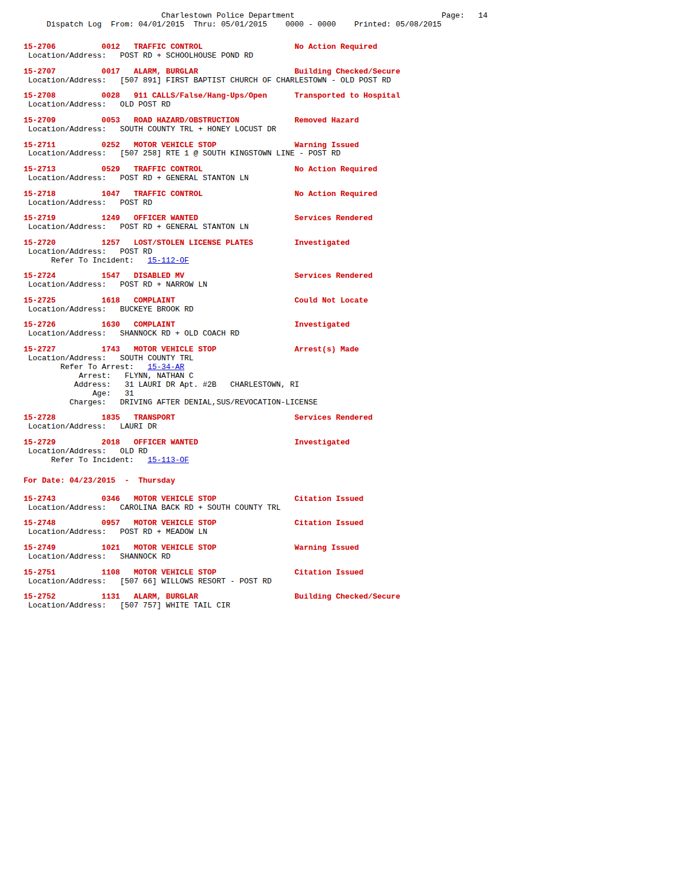Charlestown Police Department                                Page:   14
     Dispatch Log  From: 04/01/2015  Thru: 05/01/2015    0000 - 0000    Printed: 05/08/2015
15-2706          0012   TRAFFIC CONTROL                    No Action Required
 Location/Address:   POST RD + SCHOOLHOUSE POND RD
15-2707          0017   ALARM, BURGLAR                     Building Checked/Secure
 Location/Address:   [507 891] FIRST BAPTIST CHURCH OF CHARLESTOWN - OLD POST RD
15-2708          0028   911 CALLS/False/Hang-Ups/Open      Transported to Hospital
 Location/Address:   OLD POST RD
15-2709          0053   ROAD HAZARD/OBSTRUCTION            Removed Hazard
 Location/Address:   SOUTH COUNTY TRL + HONEY LOCUST DR
15-2711          0252   MOTOR VEHICLE STOP                 Warning Issued
 Location/Address:   [507 258] RTE 1 @ SOUTH KINGSTOWN LINE - POST RD
15-2713          0529   TRAFFIC CONTROL                    No Action Required
 Location/Address:   POST RD + GENERAL STANTON LN
15-2718          1047   TRAFFIC CONTROL                    No Action Required
 Location/Address:   POST RD
15-2719          1249   OFFICER WANTED                     Services Rendered
 Location/Address:   POST RD + GENERAL STANTON LN
15-2720          1257   LOST/STOLEN LICENSE PLATES         Investigated
 Location/Address:   POST RD
      Refer To Incident:   15-112-OF
15-2724          1547   DISABLED MV                        Services Rendered
 Location/Address:   POST RD + NARROW LN
15-2725          1618   COMPLAINT                          Could Not Locate
 Location/Address:   BUCKEYE BROOK RD
15-2726          1630   COMPLAINT                          Investigated
 Location/Address:   SHANNOCK RD + OLD COACH RD
15-2727          1743   MOTOR VEHICLE STOP                 Arrest(s) Made
 Location/Address:   SOUTH COUNTY TRL
        Refer To Arrest:   15-34-AR
            Arrest:   FLYNN, NATHAN C
           Address:   31 LAURI DR Apt. #2B   CHARLESTOWN, RI
               Age:   31
          Charges:   DRIVING AFTER DENIAL,SUS/REVOCATION-LICENSE
15-2728          1835   TRANSPORT                          Services Rendered
 Location/Address:   LAURI DR
15-2729          2018   OFFICER WANTED                     Investigated
 Location/Address:   OLD RD
      Refer To Incident:   15-113-OF
For Date: 04/23/2015  -  Thursday
15-2743          0346   MOTOR VEHICLE STOP                 Citation Issued
 Location/Address:   CAROLINA BACK RD + SOUTH COUNTY TRL
15-2748          0957   MOTOR VEHICLE STOP                 Citation Issued
 Location/Address:   POST RD + MEADOW LN
15-2749          1021   MOTOR VEHICLE STOP                 Warning Issued
 Location/Address:   SHANNOCK RD
15-2751          1108   MOTOR VEHICLE STOP                 Citation Issued
 Location/Address:   [507 66] WILLOWS RESORT - POST RD
15-2752          1131   ALARM, BURGLAR                     Building Checked/Secure
 Location/Address:   [507 757] WHITE TAIL CIR